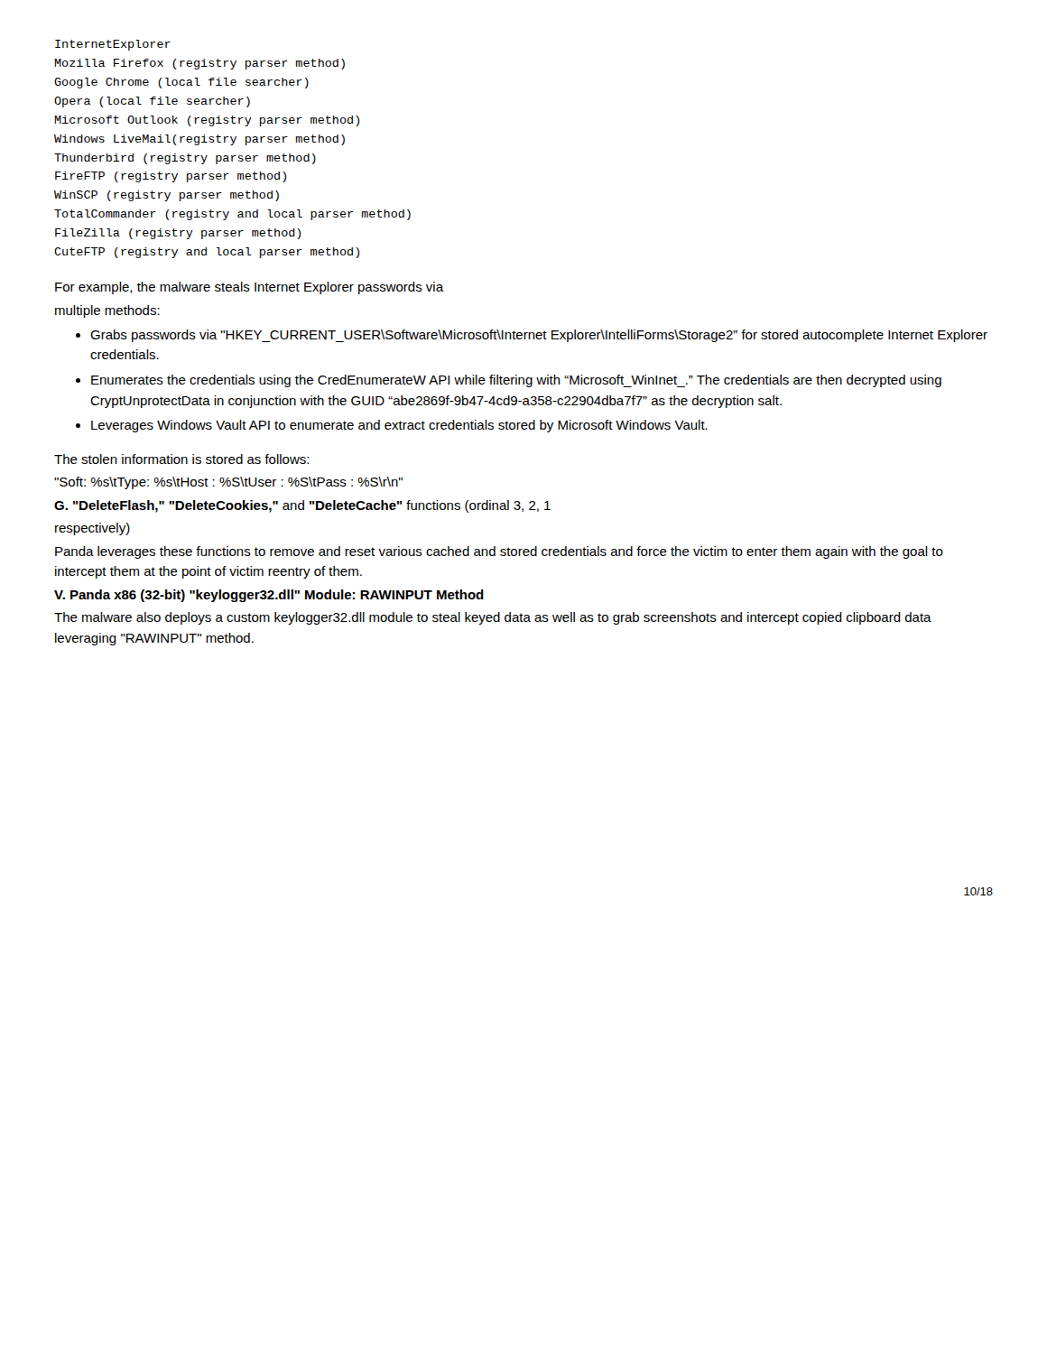InternetExplorer
Mozilla Firefox (registry parser method)
Google Chrome (local file searcher)
Opera (local file searcher)
Microsoft Outlook (registry parser method)
Windows LiveMail(registry parser method)
Thunderbird (registry parser method)
FireFTP (registry parser method)
WinSCP (registry parser method)
TotalCommander (registry and local parser method)
FileZilla (registry parser method)
CuteFTP (registry and local parser method)
For example, the malware steals Internet Explorer passwords via
multiple methods:
Grabs passwords via "HKEY_CURRENT_USER\Software\Microsoft\Internet Explorer\IntelliForms\Storage2” for stored autocomplete Internet Explorer credentials.
Enumerates the credentials using the CredEnumerateW API while filtering with “Microsoft_WinInet_.” The credentials are then decrypted using CryptUnprotectData in conjunction with the GUID “abe2869f-9b47-4cd9-a358-c22904dba7f7” as the decryption salt.
Leverages Windows Vault API to enumerate and extract credentials stored by Microsoft Windows Vault.
The stolen information is stored as follows:
"Soft: %s\tType: %s\tHost : %S\tUser : %S\tPass : %S\r\n"
G. "DeleteFlash," "DeleteCookies," and "DeleteCache" functions (ordinal 3, 2, 1
respectively)
Panda leverages these functions to remove and reset various cached and stored credentials and force the victim to enter them again with the goal to intercept them at the point of victim reentry of them.
V. Panda x86 (32-bit) "keylogger32.dll" Module: RAWINPUT Method
The malware also deploys a custom keylogger32.dll module to steal keyed data as well as to grab screenshots and intercept copied clipboard data leveraging "RAWINPUT" method.
10/18